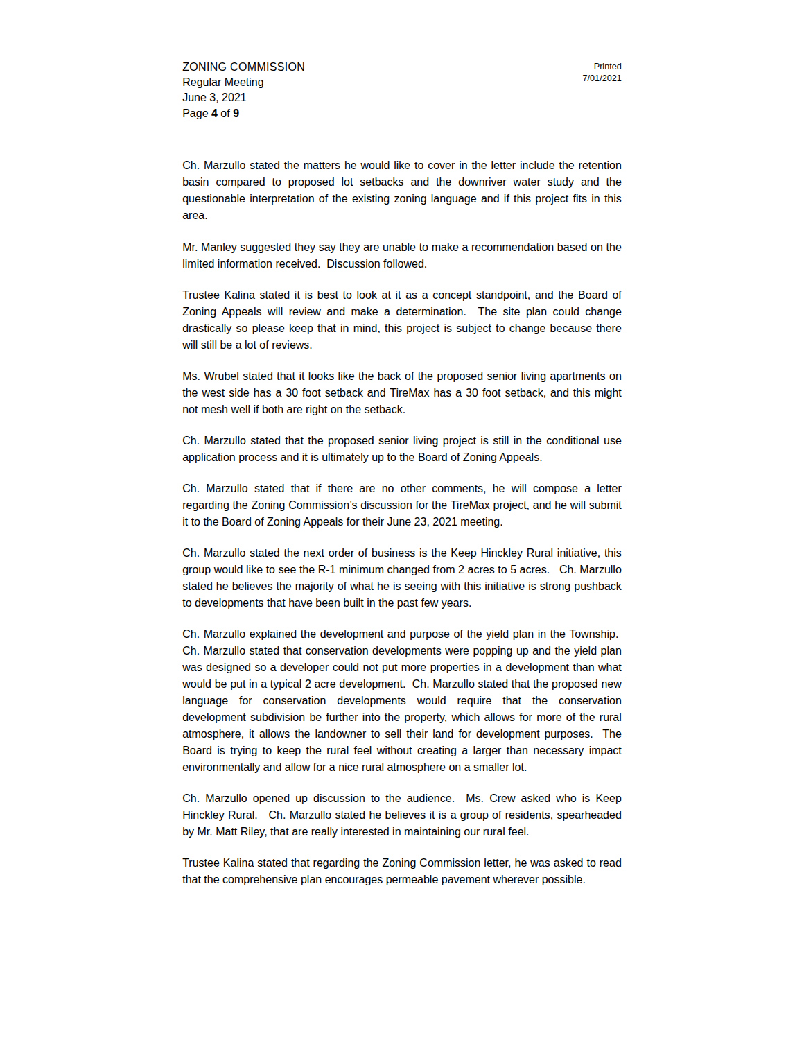ZONING COMMISSION
Regular Meeting
June 3, 2021
Page 4 of 9
Printed
7/01/2021
Ch. Marzullo stated the matters he would like to cover in the letter include the retention basin compared to proposed lot setbacks and the downriver water study and the questionable interpretation of the existing zoning language and if this project fits in this area.
Mr. Manley suggested they say they are unable to make a recommendation based on the limited information received. Discussion followed.
Trustee Kalina stated it is best to look at it as a concept standpoint, and the Board of Zoning Appeals will review and make a determination. The site plan could change drastically so please keep that in mind, this project is subject to change because there will still be a lot of reviews.
Ms. Wrubel stated that it looks like the back of the proposed senior living apartments on the west side has a 30 foot setback and TireMax has a 30 foot setback, and this might not mesh well if both are right on the setback.
Ch. Marzullo stated that the proposed senior living project is still in the conditional use application process and it is ultimately up to the Board of Zoning Appeals.
Ch. Marzullo stated that if there are no other comments, he will compose a letter regarding the Zoning Commission’s discussion for the TireMax project, and he will submit it to the Board of Zoning Appeals for their June 23, 2021 meeting.
Ch. Marzullo stated the next order of business is the Keep Hinckley Rural initiative, this group would like to see the R-1 minimum changed from 2 acres to 5 acres. Ch. Marzullo stated he believes the majority of what he is seeing with this initiative is strong pushback to developments that have been built in the past few years.
Ch. Marzullo explained the development and purpose of the yield plan in the Township. Ch. Marzullo stated that conservation developments were popping up and the yield plan was designed so a developer could not put more properties in a development than what would be put in a typical 2 acre development. Ch. Marzullo stated that the proposed new language for conservation developments would require that the conservation development subdivision be further into the property, which allows for more of the rural atmosphere, it allows the landowner to sell their land for development purposes. The Board is trying to keep the rural feel without creating a larger than necessary impact environmentally and allow for a nice rural atmosphere on a smaller lot.
Ch. Marzullo opened up discussion to the audience. Ms. Crew asked who is Keep Hinckley Rural. Ch. Marzullo stated he believes it is a group of residents, spearheaded by Mr. Matt Riley, that are really interested in maintaining our rural feel.
Trustee Kalina stated that regarding the Zoning Commission letter, he was asked to read that the comprehensive plan encourages permeable pavement wherever possible.